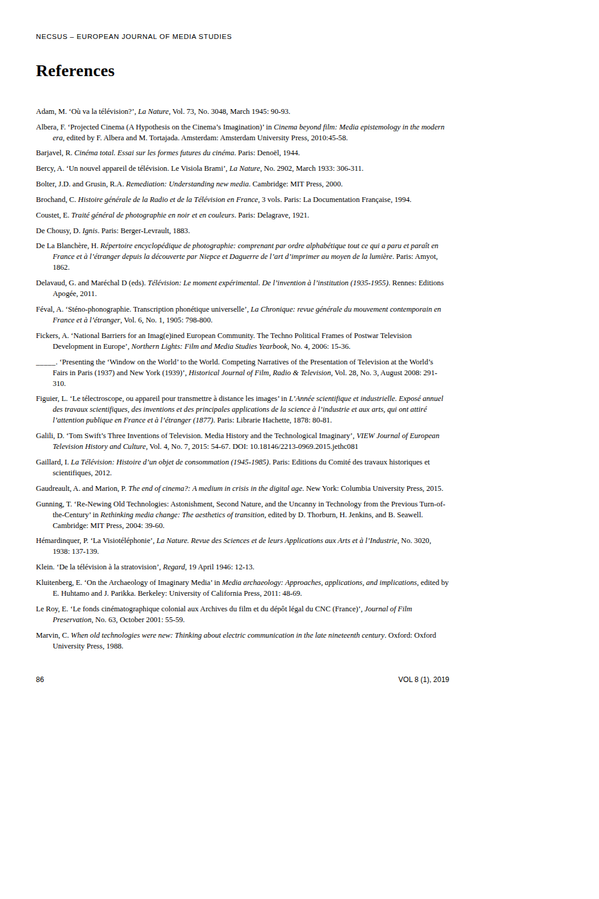NECSUS – EUROPEAN JOURNAL OF MEDIA STUDIES
References
Adam, M. ‘Où va la télévision?’, La Nature, Vol. 73, No. 3048, March 1945: 90-93.
Albera, F. ‘Projected Cinema (A Hypothesis on the Cinema’s Imagination)’ in Cinema beyond film: Media epistemology in the modern era, edited by F. Albera and M. Tortajada. Amsterdam: Amsterdam University Press, 2010:45-58.
Barjavel, R. Cinéma total. Essai sur les formes futures du cinéma. Paris: Denoël, 1944.
Bercy, A. ‘Un nouvel appareil de télévision. Le Visiola Brami’, La Nature, No. 2902, March 1933: 306-311.
Bolter, J.D. and Grusin, R.A. Remediation: Understanding new media. Cambridge: MIT Press, 2000.
Brochand, C. Histoire générale de la Radio et de la Télévision en France, 3 vols. Paris: La Documentation Française, 1994.
Coustet, E. Traité général de photographie en noir et en couleurs. Paris: Delagrave, 1921.
De Chousy, D. Ignis. Paris: Berger-Levrault, 1883.
De La Blanchère, H. Répertoire encyclopédique de photographie: comprenant par ordre alphabétique tout ce qui a paru et paraît en France et à l’étranger depuis la découverte par Niepce et Daguerre de l’art d’imprimer au moyen de la lumière. Paris: Amyot, 1862.
Delavaud, G. and Maréchal D (eds). Télévision: Le moment expérimental. De l’invention à l’institution (1935-1955). Rennes: Editions Apogée, 2011.
Féval, A. ‘Sténo-phonographie. Transcription phonétique universelle’, La Chronique: revue générale du mouvement contemporain en France et à l’étranger, Vol. 6, No. 1, 1905: 798-800.
Fickers, A. ‘National Barriers for an Imag(e)ined European Community. The Techno Political Frames of Postwar Television Development in Europe’, Northern Lights: Film and Media Studies Yearbook, No. 4, 2006: 15-36.
_____. ‘Presenting the ‘Window on the World’ to the World. Competing Narratives of the Presentation of Television at the World’s Fairs in Paris (1937) and New York (1939)’, Historical Journal of Film, Radio & Television, Vol. 28, No. 3, August 2008: 291-310.
Figuier, L. ‘Le télectroscope, ou appareil pour transmettre à distance les images’ in L’Année scientifique et industrielle. Exposé annuel des travaux scientifiques, des inventions et des principales applications de la science à l’industrie et aux arts, qui ont attiré l’attention publique en France et à l’étranger (1877). Paris: Librarie Hachette, 1878: 80-81.
Galili, D. ‘Tom Swift’s Three Inventions of Television. Media History and the Technological Imaginary’, VIEW Journal of European Television History and Culture, Vol. 4, No. 7, 2015: 54-67. DOI: 10.18146/2213-0969.2015.jethc081
Gaillard, I. La Télévision: Histoire d’un objet de consommation (1945-1985). Paris: Editions du Comité des travaux historiques et scientifiques, 2012.
Gaudreault, A. and Marion, P. The end of cinema?: A medium in crisis in the digital age. New York: Columbia University Press, 2015.
Gunning, T. ‘Re-Newing Old Technologies: Astonishment, Second Nature, and the Uncanny in Technology from the Previous Turn-of-the-Century’ in Rethinking media change: The aesthetics of transition, edited by D. Thorburn, H. Jenkins, and B. Seawell. Cambridge: MIT Press, 2004: 39-60.
Hémardinquer, P. ‘La Visiotéléphonie’, La Nature. Revue des Sciences et de leurs Applications aux Arts et à l’Industrie, No. 3020, 1938: 137-139.
Klein. ‘De la télévision à la stratovision’, Regard, 19 April 1946: 12-13.
Kluitenberg, E. ‘On the Archaeology of Imaginary Media’ in Media archaeology: Approaches, applications, and implications, edited by E. Huhtamo and J. Parikka. Berkeley: University of California Press, 2011: 48-69.
Le Roy, E. ‘Le fonds cinématographique colonial aux Archives du film et du dépôt légal du CNC (France)’, Journal of Film Preservation, No. 63, October 2001: 55-59.
Marvin, C. When old technologies were new: Thinking about electric communication in the late nineteenth century. Oxford: Oxford University Press, 1988.
86 VOL 8 (1), 2019